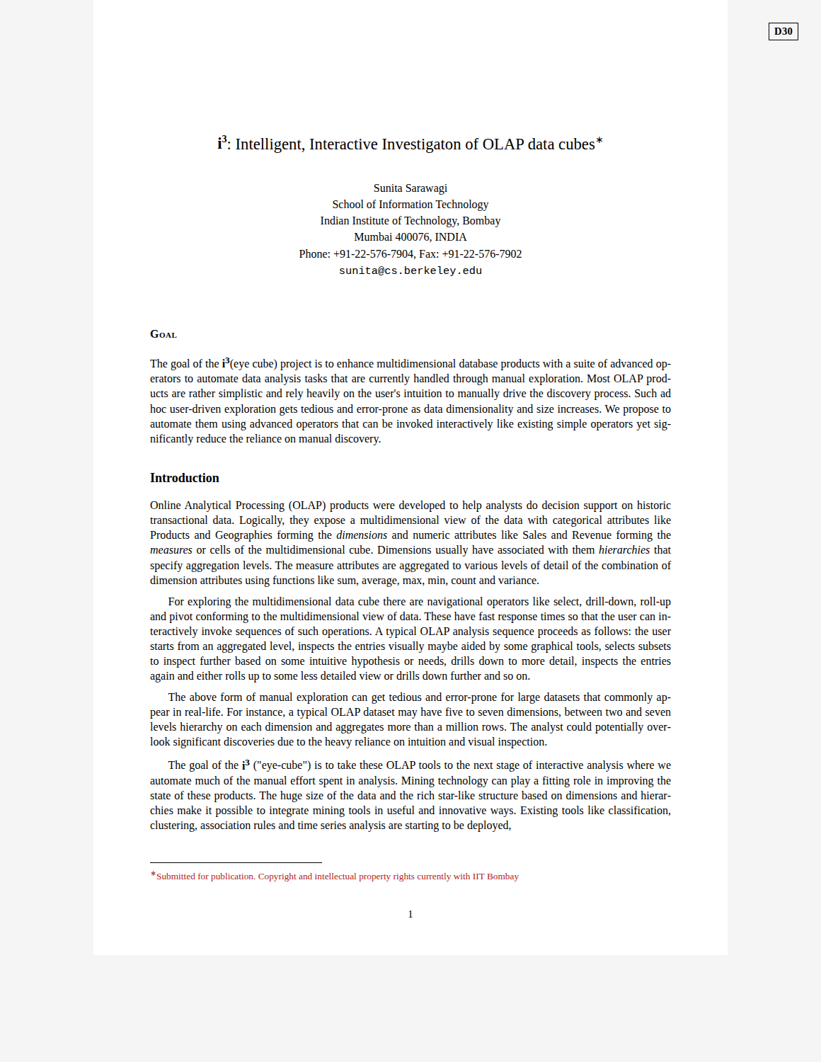D30
i3: Intelligent, Interactive Investigaton of OLAP data cubes∗
Sunita Sarawagi
School of Information Technology
Indian Institute of Technology, Bombay
Mumbai 400076, INDIA
Phone: +91-22-576-7904, Fax: +91-22-576-7902
sunita@cs.berkeley.edu
Goal
The goal of the i3(eye cube) project is to enhance multidimensional database products with a suite of advanced operators to automate data analysis tasks that are currently handled through manual exploration. Most OLAP products are rather simplistic and rely heavily on the user's intuition to manually drive the discovery process. Such ad hoc user-driven exploration gets tedious and error-prone as data dimensionality and size increases. We propose to automate them using advanced operators that can be invoked interactively like existing simple operators yet significantly reduce the reliance on manual discovery.
Introduction
Online Analytical Processing (OLAP) products were developed to help analysts do decision support on historic transactional data. Logically, they expose a multidimensional view of the data with categorical attributes like Products and Geographies forming the dimensions and numeric attributes like Sales and Revenue forming the measures or cells of the multidimensional cube. Dimensions usually have associated with them hierarchies that specify aggregation levels. The measure attributes are aggregated to various levels of detail of the combination of dimension attributes using functions like sum, average, max, min, count and variance.
For exploring the multidimensional data cube there are navigational operators like select, drill-down, roll-up and pivot conforming to the multidimensional view of data. These have fast response times so that the user can interactively invoke sequences of such operations. A typical OLAP analysis sequence proceeds as follows: the user starts from an aggregated level, inspects the entries visually maybe aided by some graphical tools, selects subsets to inspect further based on some intuitive hypothesis or needs, drills down to more detail, inspects the entries again and either rolls up to some less detailed view or drills down further and so on.
The above form of manual exploration can get tedious and error-prone for large datasets that commonly appear in real-life. For instance, a typical OLAP dataset may have five to seven dimensions, between two and seven levels hierarchy on each dimension and aggregates more than a million rows. The analyst could potentially overlook significant discoveries due to the heavy reliance on intuition and visual inspection.
The goal of the i3 ("eye-cube") is to take these OLAP tools to the next stage of interactive analysis where we automate much of the manual effort spent in analysis. Mining technology can play a fitting role in improving the state of these products. The huge size of the data and the rich star-like structure based on dimensions and hierarchies make it possible to integrate mining tools in useful and innovative ways. Existing tools like classification, clustering, association rules and time series analysis are starting to be deployed,
∗Submitted for publication. Copyright and intellectual property rights currently with IIT Bombay
1